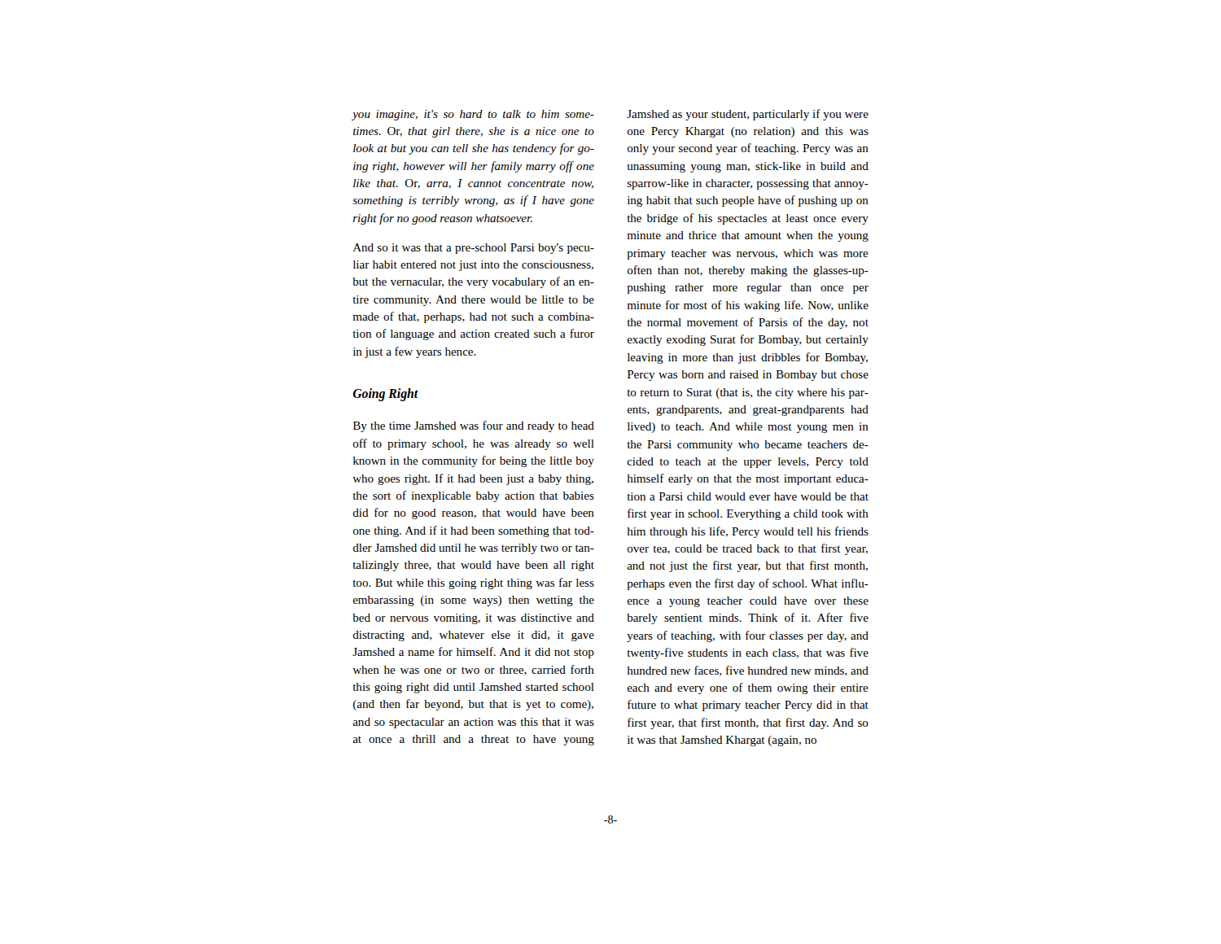you imagine, it's so hard to talk to him sometimes. Or, that girl there, she is a nice one to look at but you can tell she has tendency for going right, however will her family marry off one like that. Or, arra, I cannot concentrate now, something is terribly wrong, as if I have gone right for no good reason whatsoever.
And so it was that a pre-school Parsi boy's peculiar habit entered not just into the consciousness, but the vernacular, the very vocabulary of an entire community. And there would be little to be made of that, perhaps, had not such a combination of language and action created such a furor in just a few years hence.
Going Right
By the time Jamshed was four and ready to head off to primary school, he was already so well known in the community for being the little boy who goes right. If it had been just a baby thing, the sort of inexplicable baby action that babies did for no good reason, that would have been one thing. And if it had been something that toddler Jamshed did until he was terribly two or tantalizingly three, that would have been all right too. But while this going right thing was far less embarassing (in some ways) then wetting the bed or nervous vomiting, it was distinctive and distracting and, whatever else it did, it gave Jamshed a name for himself. And it did not stop when he was one or two or three, carried forth this going right did until Jamshed started school (and then far beyond, but that is yet to come), and so spectacular an action was this that it was at once a thrill and a threat to have young Jamshed as your student, particularly if you were one Percy Khargat (no relation) and this was only your second year of teaching. Percy was an unassuming young man, stick-like in build and sparrow-like in character, possessing that annoying habit that such people have of pushing up on the bridge of his spectacles at least once every minute and thrice that amount when the young primary teacher was nervous, which was more often than not, thereby making the glasses-up-pushing rather more regular than once per minute for most of his waking life. Now, unlike the normal movement of Parsis of the day, not exactly exoding Surat for Bombay, but certainly leaving in more than just dribbles for Bombay, Percy was born and raised in Bombay but chose to return to Surat (that is, the city where his parents, grandparents, and great-grandparents had lived) to teach. And while most young men in the Parsi community who became teachers decided to teach at the upper levels, Percy told himself early on that the most important education a Parsi child would ever have would be that first year in school. Everything a child took with him through his life, Percy would tell his friends over tea, could be traced back to that first year, and not just the first year, but that first month, perhaps even the first day of school. What influence a young teacher could have over these barely sentient minds. Think of it. After five years of teaching, with four classes per day, and twenty-five students in each class, that was five hundred new faces, five hundred new minds, and each and every one of them owing their entire future to what primary teacher Percy did in that first year, that first month, that first day. And so it was that Jamshed Khargat (again, no
-8-